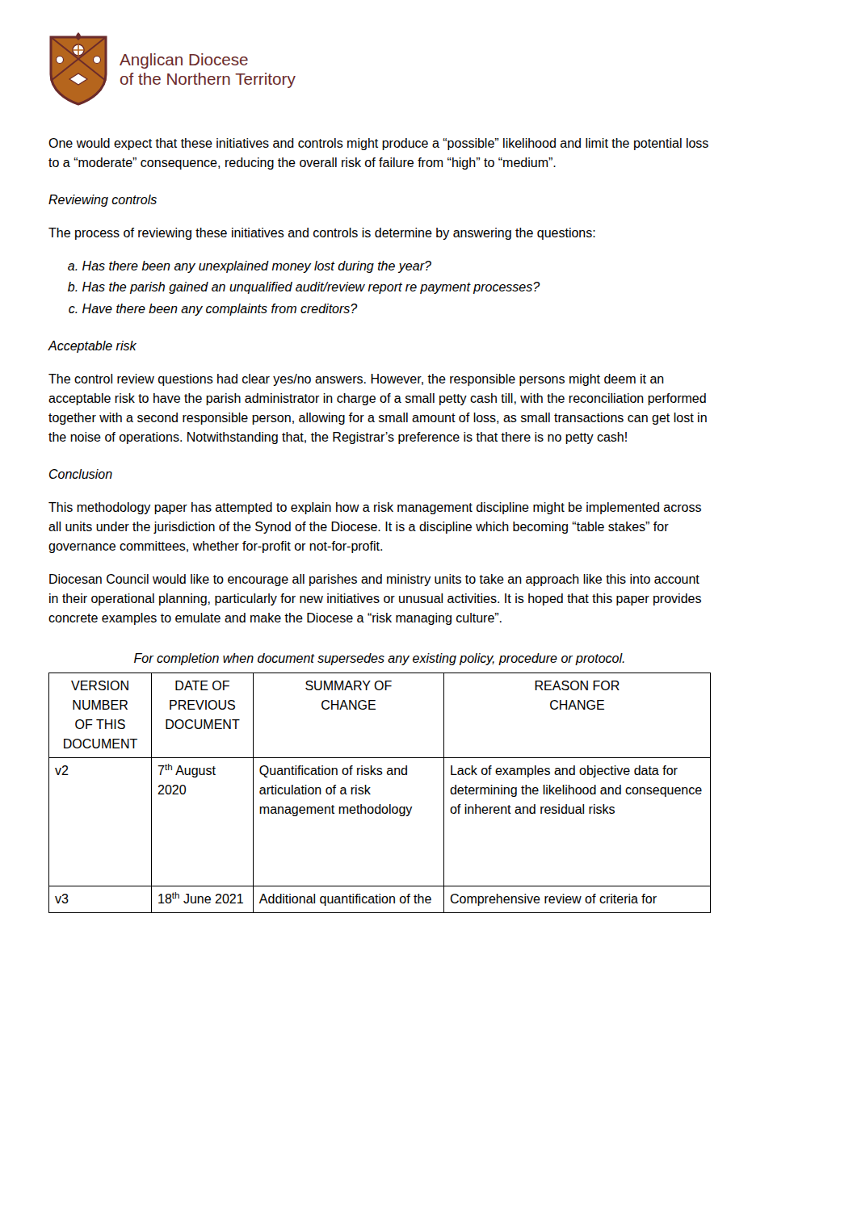Anglican Diocese
of the Northern Territory
One would expect that these initiatives and controls might produce a “possible” likelihood and limit the potential loss to a “moderate” consequence, reducing the overall risk of failure from “high” to “medium”.
Reviewing controls
The process of reviewing these initiatives and controls is determine by answering the questions:
Has there been any unexplained money lost during the year?
Has the parish gained an unqualified audit/review report re payment processes?
Have there been any complaints from creditors?
Acceptable risk
The control review questions had clear yes/no answers. However, the responsible persons might deem it an acceptable risk to have the parish administrator in charge of a small petty cash till, with the reconciliation performed together with a second responsible person, allowing for a small amount of loss, as small transactions can get lost in the noise of operations. Notwithstanding that, the Registrar’s preference is that there is no petty cash!
Conclusion
This methodology paper has attempted to explain how a risk management discipline might be implemented across all units under the jurisdiction of the Synod of the Diocese. It is a discipline which becoming “table stakes” for governance committees, whether for-profit or not-for-profit.
Diocesan Council would like to encourage all parishes and ministry units to take an approach like this into account in their operational planning, particularly for new initiatives or unusual activities. It is hoped that this paper provides concrete examples to emulate and make the Diocese a “risk managing culture”.
For completion when document supersedes any existing policy, procedure or protocol.
| VERSION NUMBER OF THIS DOCUMENT | DATE OF PREVIOUS DOCUMENT | SUMMARY OF CHANGE | REASON FOR CHANGE |
| --- | --- | --- | --- |
| v2 | 7 th August 2020 | Quantification of risks and articulation of a risk management methodology | Lack of examples and objective data for determining the likelihood and consequence of inherent and residual risks |
| v3 | 18 th June 2021 | Additional quantification of the | Comprehensive review of criteria for |